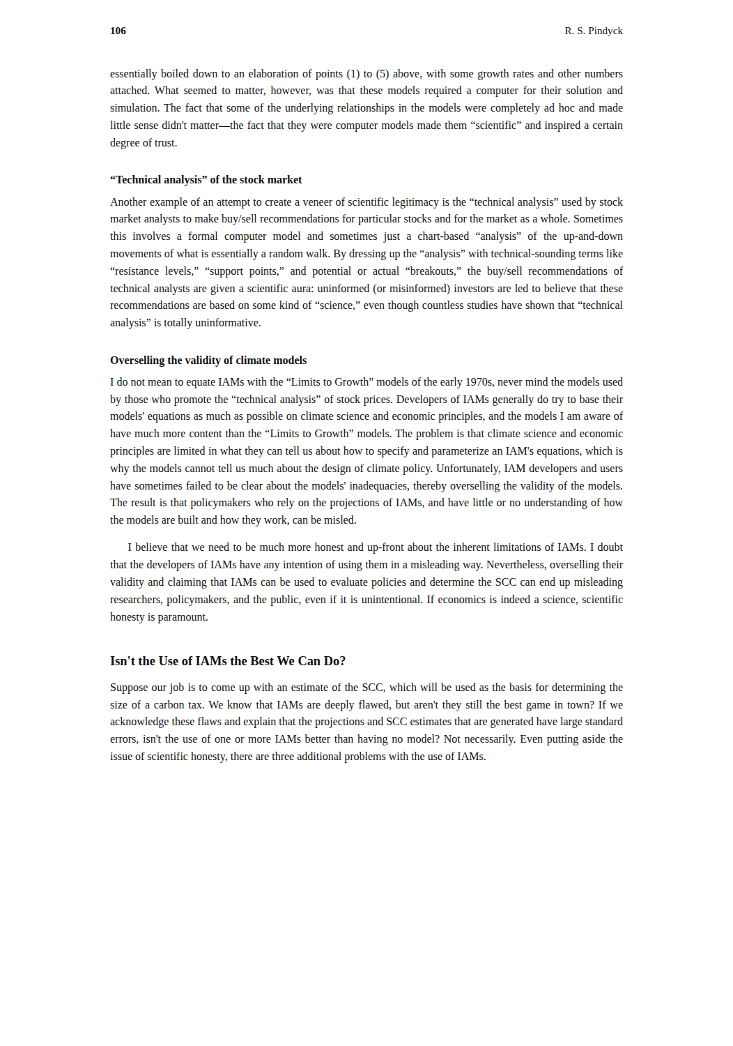106 R. S. Pindyck
essentially boiled down to an elaboration of points (1) to (5) above, with some growth rates and other numbers attached. What seemed to matter, however, was that these models required a computer for their solution and simulation. The fact that some of the underlying relationships in the models were completely ad hoc and made little sense didn't matter—the fact that they were computer models made them “scientific” and inspired a certain degree of trust.
“Technical analysis” of the stock market
Another example of an attempt to create a veneer of scientific legitimacy is the “technical analysis” used by stock market analysts to make buy/sell recommendations for particular stocks and for the market as a whole. Sometimes this involves a formal computer model and sometimes just a chart-based “analysis” of the up-and-down movements of what is essentially a random walk. By dressing up the “analysis” with technical-sounding terms like “resistance levels,” “support points,” and potential or actual “breakouts,” the buy/sell recommendations of technical analysts are given a scientific aura: uninformed (or misinformed) investors are led to believe that these recommendations are based on some kind of “science,” even though countless studies have shown that “technical analysis” is totally uninformative.
Overselling the validity of climate models
I do not mean to equate IAMs with the “Limits to Growth” models of the early 1970s, never mind the models used by those who promote the “technical analysis” of stock prices. Developers of IAMs generally do try to base their models' equations as much as possible on climate science and economic principles, and the models I am aware of have much more content than the “Limits to Growth” models. The problem is that climate science and economic principles are limited in what they can tell us about how to specify and parameterize an IAM's equations, which is why the models cannot tell us much about the design of climate policy. Unfortunately, IAM developers and users have sometimes failed to be clear about the models' inadequacies, thereby overselling the validity of the models. The result is that policymakers who rely on the projections of IAMs, and have little or no understanding of how the models are built and how they work, can be misled.
I believe that we need to be much more honest and up-front about the inherent limitations of IAMs. I doubt that the developers of IAMs have any intention of using them in a misleading way. Nevertheless, overselling their validity and claiming that IAMs can be used to evaluate policies and determine the SCC can end up misleading researchers, policymakers, and the public, even if it is unintentional. If economics is indeed a science, scientific honesty is paramount.
Isn't the Use of IAMs the Best We Can Do?
Suppose our job is to come up with an estimate of the SCC, which will be used as the basis for determining the size of a carbon tax. We know that IAMs are deeply flawed, but aren't they still the best game in town? If we acknowledge these flaws and explain that the projections and SCC estimates that are generated have large standard errors, isn't the use of one or more IAMs better than having no model? Not necessarily. Even putting aside the issue of scientific honesty, there are three additional problems with the use of IAMs.